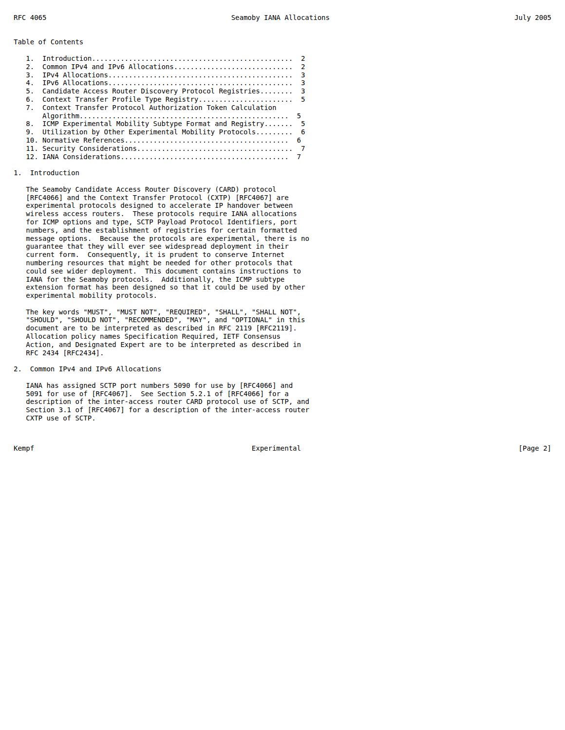RFC 4065 Seamoby IANA Allocations July 2005
Table of Contents 1. Introduction................................................. 2 2. Common IPv4 and IPv6 Allocations............................. 2 3. IPv4 Allocations............................................. 3 4. IPv6 Allocations............................................. 3 5. Candidate Access Router Discovery Protocol Registries........ 3 6. Context Transfer Profile Type Registry....................... 5 7. Context Transfer Protocol Authorization Token Calculation Algorithm................................................... 5 8. ICMP Experimental Mobility Subtype Format and Registry....... 5 9. Utilization by Other Experimental Mobility Protocols......... 6 10. Normative References........................................ 6 11. Security Considerations...................................... 7 12. IANA Considerations......................................... 7 1. Introduction The Seamoby Candidate Access Router Discovery (CARD) protocol [RFC4066] and the Context Transfer Protocol (CXTP) [RFC4067] are experimental protocols designed to accelerate IP handover between wireless access routers. These protocols require IANA allocations for ICMP options and type, SCTP Payload Protocol Identifiers, port numbers, and the establishment of registries for certain formatted message options. Because the protocols are experimental, there is no guarantee that they will ever see widespread deployment in their current form. Consequently, it is prudent to conserve Internet numbering resources that might be needed for other protocols that could see wider deployment. This document contains instructions to IANA for the Seamoby protocols. Additionally, the ICMP subtype extension format has been designed so that it could be used by other experimental mobility protocols. The key words "MUST", "MUST NOT", "REQUIRED", "SHALL", "SHALL NOT", "SHOULD", "SHOULD NOT", "RECOMMENDED", "MAY", and "OPTIONAL" in this document are to be interpreted as described in RFC 2119 [RFC2119]. Allocation policy names Specification Required, IETF Consensus Action, and Designated Expert are to be interpreted as described in RFC 2434 [RFC2434]. 2. Common IPv4 and IPv6 Allocations IANA has assigned SCTP port numbers 5090 for use by [RFC4066] and 5091 for use of [RFC4067]. See Section 5.2.1 of [RFC4066] for a description of the inter-access router CARD protocol use of SCTP, and Section 3.1 of [RFC4067] for a description of the inter-access router CXTP use of SCTP.
Kempf Experimental[Page 2]